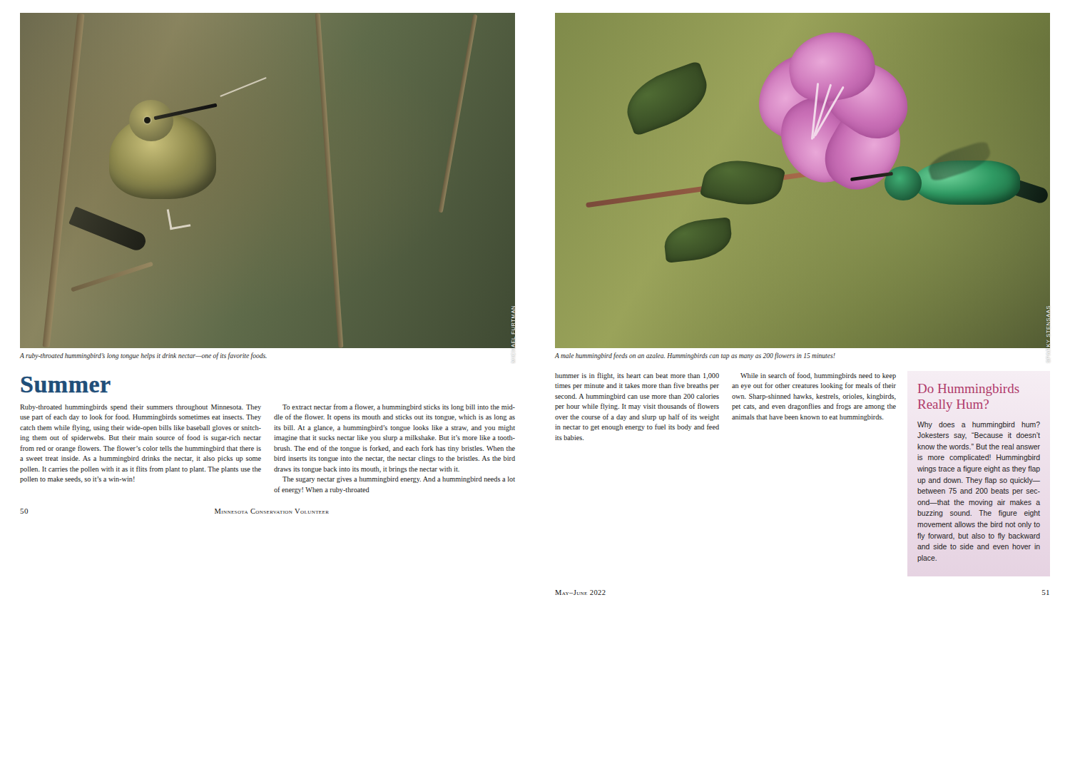MICHAEL FURTMAN
A ruby-throated hummingbird’s long tongue helps it drink nectar—one of its favorite foods.
Summer
Ruby-throated hummingbirds spend their summers throughout Minnesota. They use part of each day to look for food. Hummingbirds sometimes eat insects. They catch them while flying, using their wide-open bills like baseball gloves or snitching them out of spiderwebs. But their main source of food is sugar-rich nectar from red or orange flowers. The flower’s color tells the hummingbird that there is a sweet treat inside. As a hummingbird drinks the nectar, it also picks up some pollen. It carries the pollen with it as it flits from plant to plant. The plants use the pollen to make seeds, so it’s a win-win!
To extract nectar from a flower, a hummingbird sticks its long bill into the middle of the flower. It opens its mouth and sticks out its tongue, which is as long as its bill. At a glance, a hummingbird’s tongue looks like a straw, and you might imagine that it sucks nectar like you slurp a milkshake. But it’s more like a toothbrush. The end of the tongue is forked, and each fork has tiny bristles. When the bird inserts its tongue into the nectar, the nectar clings to the bristles. As the bird draws its tongue back into its mouth, it brings the nectar with it.
The sugary nectar gives a hummingbird energy. And a hummingbird needs a lot of energy! When a ruby-throated
50 Minnesota Conservation Volunteer
SPARKY STENSAAS
A male hummingbird feeds on an azalea. Hummingbirds can tap as many as 200 flowers in 15 minutes!
hummer is in flight, its heart can beat more than 1,000 times per minute and it takes more than five breaths per second. A hummingbird can use more than 200 calories per hour while flying. It may visit thousands of flowers over the course of a day and slurp up half of its weight in nectar to get enough energy to fuel its body and feed its babies.
While in search of food, hummingbirds need to keep an eye out for other creatures looking for meals of their own. Sharp-shinned hawks, kestrels, orioles, kingbirds, pet cats, and even dragonflies and frogs are among the animals that have been known to eat hummingbirds.
Do Hummingbirds
Really Hum?
Why does a hummingbird hum? Jokesters say, “Because it doesn’t know the words.” But the real answer is more complicated! Hummingbird wings trace a figure eight as they flap up and down. They flap so quickly—between 75 and 200 beats per second—that the moving air makes a buzzing sound. The figure eight movement allows the bird not only to fly forward, but also to fly backward and side to side and even hover in place.
May–June 2022 51